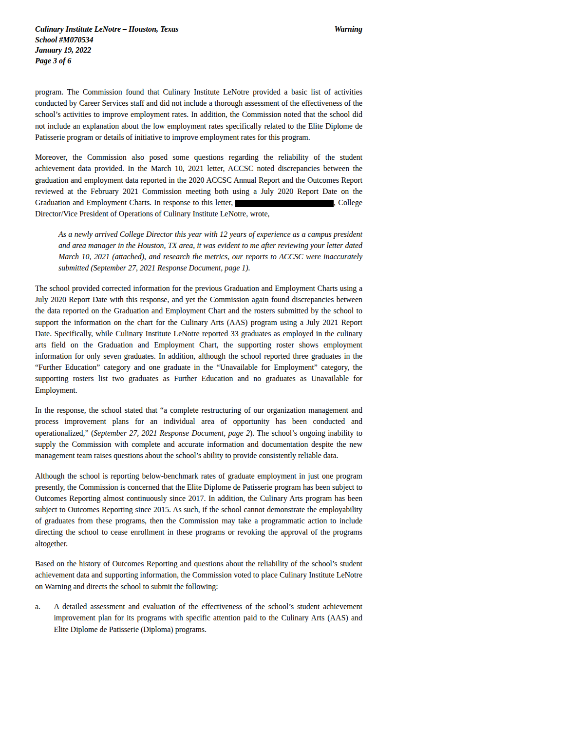Culinary Institute LeNotre – Houston, Texas
School #M070534
January 19, 2022
Page 3 of 6
Warning
program. The Commission found that Culinary Institute LeNotre provided a basic list of activities conducted by Career Services staff and did not include a thorough assessment of the effectiveness of the school’s activities to improve employment rates. In addition, the Commission noted that the school did not include an explanation about the low employment rates specifically related to the Elite Diplome de Patisserie program or details of initiative to improve employment rates for this program.
Moreover, the Commission also posed some questions regarding the reliability of the student achievement data provided. In the March 10, 2021 letter, ACCSC noted discrepancies between the graduation and employment data reported in the 2020 ACCSC Annual Report and the Outcomes Report reviewed at the February 2021 Commission meeting both using a July 2020 Report Date on the Graduation and Employment Charts. In response to this letter, , College Director/Vice President of Operations of Culinary Institute LeNotre, wrote,
As a newly arrived College Director this year with 12 years of experience as a campus president and area manager in the Houston, TX area, it was evident to me after reviewing your letter dated March 10, 2021 (attached), and research the metrics, our reports to ACCSC were inaccurately submitted (September 27, 2021 Response Document, page 1).
The school provided corrected information for the previous Graduation and Employment Charts using a July 2020 Report Date with this response, and yet the Commission again found discrepancies between the data reported on the Graduation and Employment Chart and the rosters submitted by the school to support the information on the chart for the Culinary Arts (AAS) program using a July 2021 Report Date. Specifically, while Culinary Institute LeNotre reported 33 graduates as employed in the culinary arts field on the Graduation and Employment Chart, the supporting roster shows employment information for only seven graduates. In addition, although the school reported three graduates in the “Further Education” category and one graduate in the “Unavailable for Employment” category, the supporting rosters list two graduates as Further Education and no graduates as Unavailable for Employment.
In the response, the school stated that “a complete restructuring of our organization management and process improvement plans for an individual area of opportunity has been conducted and operationalized,” (September 27, 2021 Response Document, page 2). The school’s ongoing inability to supply the Commission with complete and accurate information and documentation despite the new management team raises questions about the school’s ability to provide consistently reliable data.
Although the school is reporting below-benchmark rates of graduate employment in just one program presently, the Commission is concerned that the Elite Diplome de Patisserie program has been subject to Outcomes Reporting almost continuously since 2017. In addition, the Culinary Arts program has been subject to Outcomes Reporting since 2015. As such, if the school cannot demonstrate the employability of graduates from these programs, then the Commission may take a programmatic action to include directing the school to cease enrollment in these programs or revoking the approval of the programs altogether.
Based on the history of Outcomes Reporting and questions about the reliability of the school’s student achievement data and supporting information, the Commission voted to place Culinary Institute LeNotre on Warning and directs the school to submit the following:
A detailed assessment and evaluation of the effectiveness of the school’s student achievement improvement plan for its programs with specific attention paid to the Culinary Arts (AAS) and Elite Diplome de Patisserie (Diploma) programs.